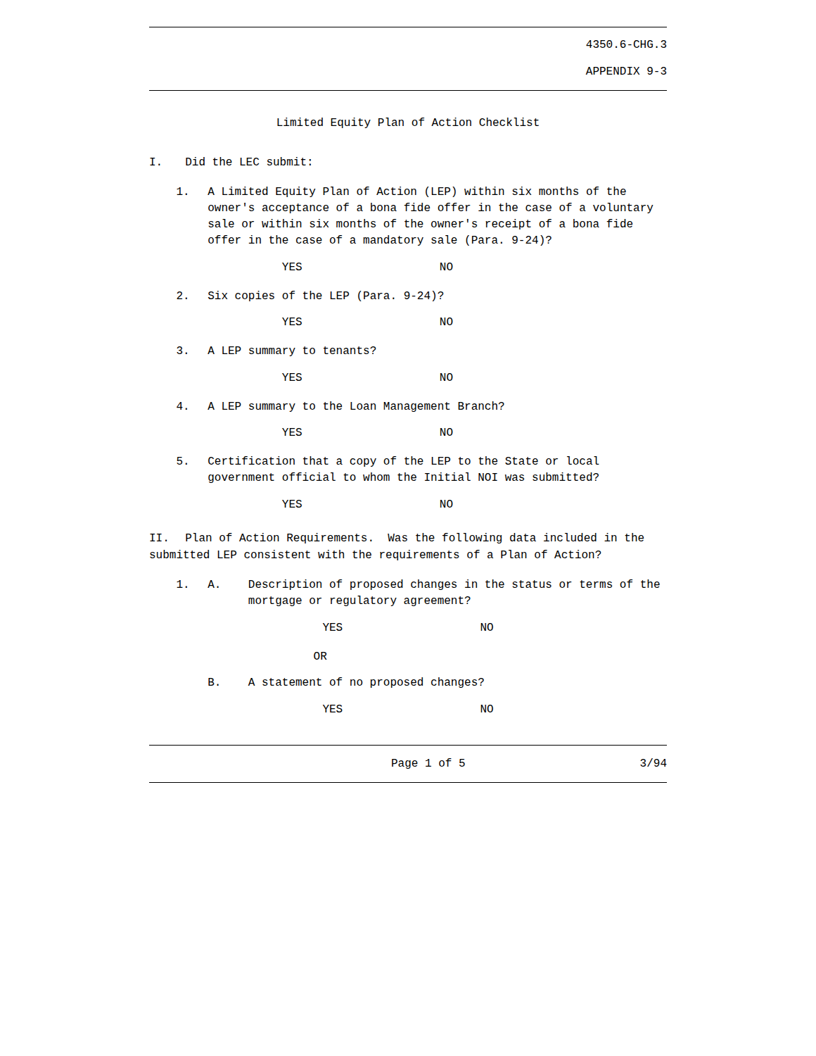4350.6-CHG.3
APPENDIX 9-3
Limited Equity Plan of Action Checklist
I. Did the LEC submit:
1. A Limited Equity Plan of Action (LEP) within six months of the owner's acceptance of a bona fide offer in the case of a voluntary sale or within six months of the owner's receipt of a bona fide offer in the case of a mandatory sale (Para. 9-24)?
YES NO
2. Six copies of the LEP (Para. 9-24)?
YES NO
3. A LEP summary to tenants?
YES NO
4. A LEP summary to the Loan Management Branch?
YES NO
5. Certification that a copy of the LEP to the State or local government official to whom the Initial NOI was submitted?
YES NO
II. Plan of Action Requirements. Was the following data included in the submitted LEP consistent with the requirements of a Plan of Action?
1.
A. Description of proposed changes in the status or terms of the mortgage or regulatory agreement?
YES NO
OR
B. A statement of no proposed changes?
YES NO
Page 1 of 5 3/94